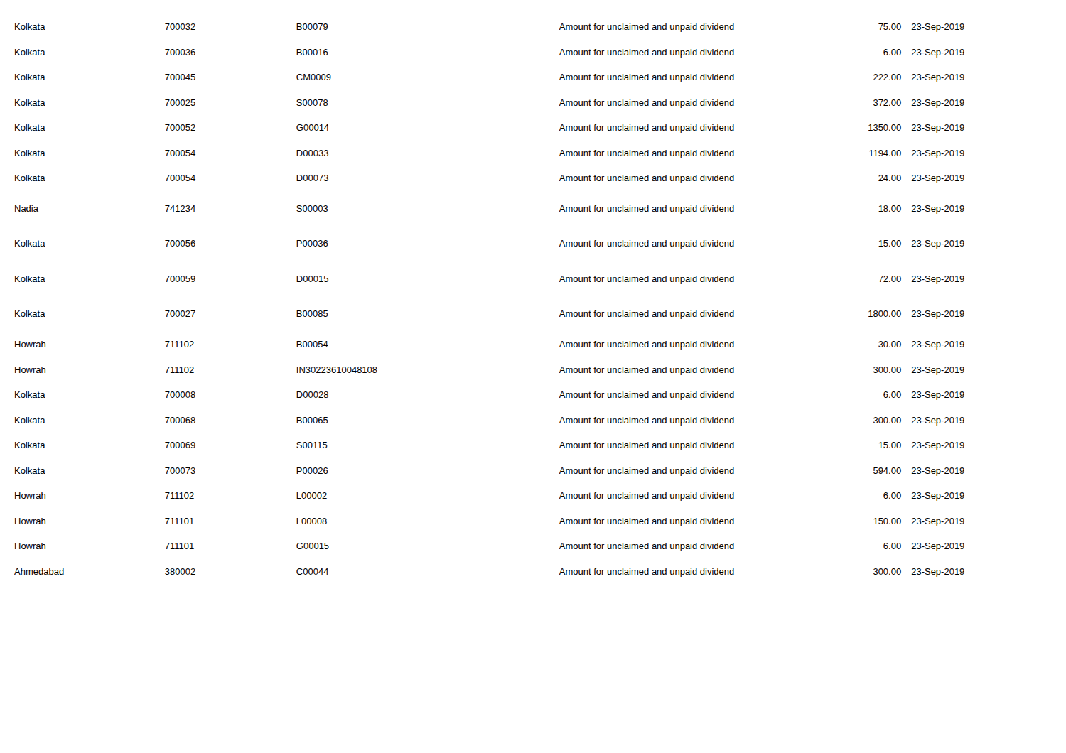| Kolkata | 700032 | B00079 | Amount for unclaimed and unpaid dividend | 75.00 | 23-Sep-2019 |
| Kolkata | 700036 | B00016 | Amount for unclaimed and unpaid dividend | 6.00 | 23-Sep-2019 |
| Kolkata | 700045 | CM0009 | Amount for unclaimed and unpaid dividend | 222.00 | 23-Sep-2019 |
| Kolkata | 700025 | S00078 | Amount for unclaimed and unpaid dividend | 372.00 | 23-Sep-2019 |
| Kolkata | 700052 | G00014 | Amount for unclaimed and unpaid dividend | 1350.00 | 23-Sep-2019 |
| Kolkata | 700054 | D00033 | Amount for unclaimed and unpaid dividend | 1194.00 | 23-Sep-2019 |
| Kolkata | 700054 | D00073 | Amount for unclaimed and unpaid dividend | 24.00 | 23-Sep-2019 |
| Nadia | 741234 | S00003 | Amount for unclaimed and unpaid dividend | 18.00 | 23-Sep-2019 |
| Kolkata | 700056 | P00036 | Amount for unclaimed and unpaid dividend | 15.00 | 23-Sep-2019 |
| Kolkata | 700059 | D00015 | Amount for unclaimed and unpaid dividend | 72.00 | 23-Sep-2019 |
| Kolkata | 700027 | B00085 | Amount for unclaimed and unpaid dividend | 1800.00 | 23-Sep-2019 |
| Howrah | 711102 | B00054 | Amount for unclaimed and unpaid dividend | 30.00 | 23-Sep-2019 |
| Howrah | 711102 | IN30223610048108 | Amount for unclaimed and unpaid dividend | 300.00 | 23-Sep-2019 |
| Kolkata | 700008 | D00028 | Amount for unclaimed and unpaid dividend | 6.00 | 23-Sep-2019 |
| Kolkata | 700068 | B00065 | Amount for unclaimed and unpaid dividend | 300.00 | 23-Sep-2019 |
| Kolkata | 700069 | S00115 | Amount for unclaimed and unpaid dividend | 15.00 | 23-Sep-2019 |
| Kolkata | 700073 | P00026 | Amount for unclaimed and unpaid dividend | 594.00 | 23-Sep-2019 |
| Howrah | 711102 | L00002 | Amount for unclaimed and unpaid dividend | 6.00 | 23-Sep-2019 |
| Howrah | 711101 | L00008 | Amount for unclaimed and unpaid dividend | 150.00 | 23-Sep-2019 |
| Howrah | 711101 | G00015 | Amount for unclaimed and unpaid dividend | 6.00 | 23-Sep-2019 |
| Ahmedabad | 380002 | C00044 | Amount for unclaimed and unpaid dividend | 300.00 | 23-Sep-2019 |